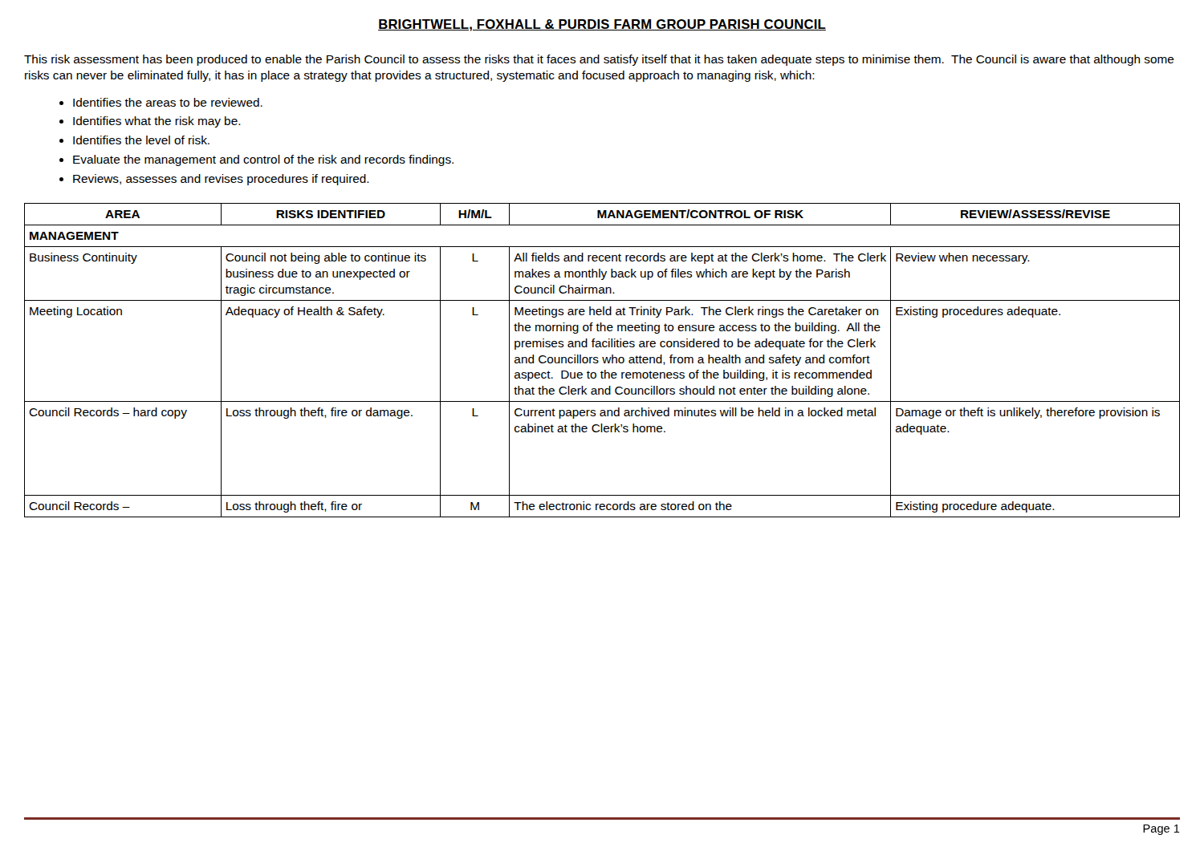BRIGHTWELL, FOXHALL & PURDIS FARM GROUP PARISH COUNCIL
This risk assessment has been produced to enable the Parish Council to assess the risks that it faces and satisfy itself that it has taken adequate steps to minimise them. The Council is aware that although some risks can never be eliminated fully, it has in place a strategy that provides a structured, systematic and focused approach to managing risk, which:
Identifies the areas to be reviewed.
Identifies what the risk may be.
Identifies the level of risk.
Evaluate the management and control of the risk and records findings.
Reviews, assesses and revises procedures if required.
| AREA | RISKS IDENTIFIED | H/M/L | MANAGEMENT/CONTROL OF RISK | REVIEW/ASSESS/REVISE |
| --- | --- | --- | --- | --- |
| MANAGEMENT |
| Business Continuity | Council not being able to continue its business due to an unexpected or tragic circumstance. | L | All fields and recent records are kept at the Clerk’s home. The Clerk makes a monthly back up of files which are kept by the Parish Council Chairman. | Review when necessary. |
| Meeting Location | Adequacy of Health & Safety. | L | Meetings are held at Trinity Park. The Clerk rings the Caretaker on the morning of the meeting to ensure access to the building. All the premises and facilities are considered to be adequate for the Clerk and Councillors who attend, from a health and safety and comfort aspect. Due to the remoteness of the building, it is recommended that the Clerk and Councillors should not enter the building alone. | Existing procedures adequate. |
| Council Records – hard copy | Loss through theft, fire or damage. | L | Current papers and archived minutes will be held in a locked metal cabinet at the Clerk’s home. | Damage or theft is unlikely, therefore provision is adequate. |
| Council Records – | Loss through theft, fire or | M | The electronic records are stored on the | Existing procedure adequate. |
Page 1